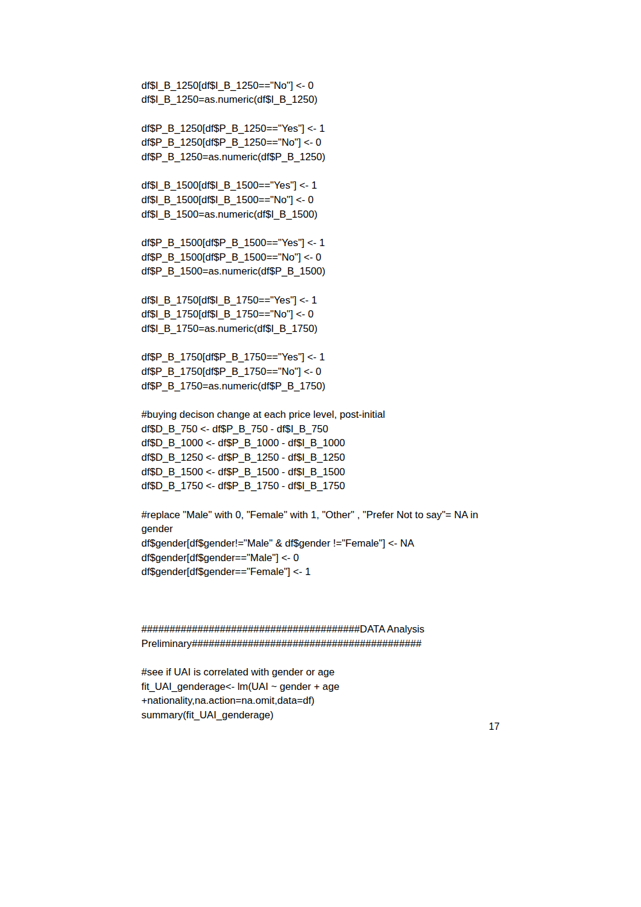df$I_B_1250[df$I_B_1250=="No"] <- 0 df$I_B_1250=as.numeric(df$I_B_1250) df$P_B_1250[df$P_B_1250=="Yes"] <- 1 df$P_B_1250[df$P_B_1250=="No"] <- 0 df$P_B_1250=as.numeric(df$P_B_1250) df$I_B_1500[df$I_B_1500=="Yes"] <- 1 df$I_B_1500[df$I_B_1500=="No"] <- 0 df$I_B_1500=as.numeric(df$I_B_1500) df$P_B_1500[df$P_B_1500=="Yes"] <- 1 df$P_B_1500[df$P_B_1500=="No"] <- 0 df$P_B_1500=as.numeric(df$P_B_1500) df$I_B_1750[df$I_B_1750=="Yes"] <- 1 df$I_B_1750[df$I_B_1750=="No"] <- 0 df$I_B_1750=as.numeric(df$I_B_1750) df$P_B_1750[df$P_B_1750=="Yes"] <- 1 df$P_B_1750[df$P_B_1750=="No"] <- 0 df$P_B_1750=as.numeric(df$P_B_1750) #buying decison change at each price level, post-initial df$D_B_750 <- df$P_B_750 - df$I_B_750 df$D_B_1000 <- df$P_B_1000 - df$I_B_1000 df$D_B_1250 <- df$P_B_1250 - df$I_B_1250 df$D_B_1500 <- df$P_B_1500 - df$I_B_1500 df$D_B_1750 <- df$P_B_1750 - df$I_B_1750 #replace "Male" with 0, "Female" with 1, "Other" , "Prefer Not to say"= NA in gender df$gender[df$gender!="Male" & df$gender !="Female"] <- NA df$gender[df$gender=="Male"] <- 0 df$gender[df$gender=="Female"] <- 1 #######################################DATA Analysis Preliminary######################################### #see if UAI is correlated with gender or age fit_UAI_genderage<- lm(UAI ~ gender + age +nationality,na.action=na.omit,data=df) summary(fit_UAI_genderage)
17